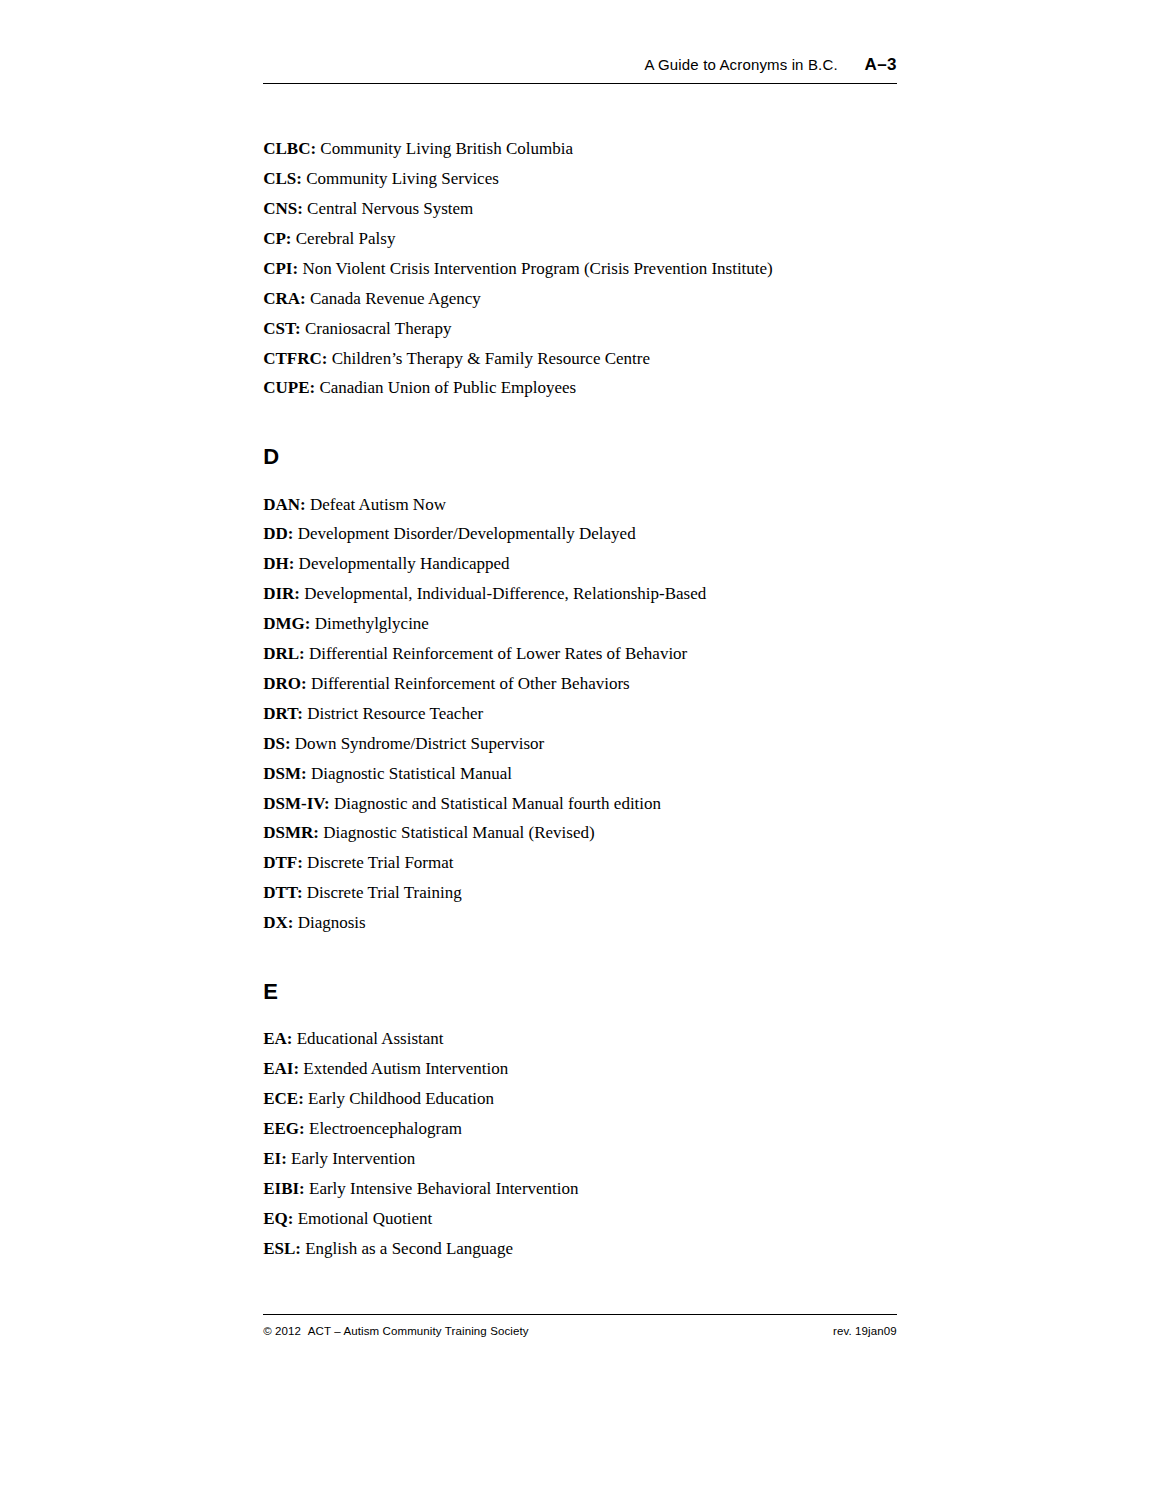A Guide to Acronyms in B.C. A–3
CLBC:
Community Living British Columbia
CLS:
Community Living Services
CNS:
Central Nervous System
CP:
Cerebral Palsy
CPI:
Non Violent Crisis Intervention Program (Crisis Prevention Institute)
CRA:
Canada Revenue Agency
CST:
Craniosacral Therapy
CTFRC:
Children’s Therapy & Family Resource Centre
CUPE:
Canadian Union of Public Employees
D
DAN:
Defeat Autism Now
DD:
Development Disorder/Developmentally Delayed
DH:
Developmentally Handicapped
DIR:
Developmental, Individual-Difference, Relationship-Based
DMG:
Dimethylglycine
DRL:
Differential Reinforcement of Lower Rates of Behavior
DRO:
Differential Reinforcement of Other Behaviors
DRT:
District Resource Teacher
DS:
Down Syndrome/District Supervisor
DSM:
Diagnostic Statistical Manual
DSM-IV:
Diagnostic and Statistical Manual fourth edition
DSMR:
Diagnostic Statistical Manual (Revised)
DTF:
Discrete Trial Format
DTT:
Discrete Trial Training
DX:
Diagnosis
E
EA:
Educational Assistant
EAI:
Extended Autism Intervention
ECE:
Early Childhood Education
EEG:
Electroencephalogram
EI:
Early Intervention
EIBI:
Early Intensive Behavioral Intervention
EQ:
Emotional Quotient
ESL:
English as a Second Language
© 2012 ACT – Autism Community Training Society rev. 19jan09